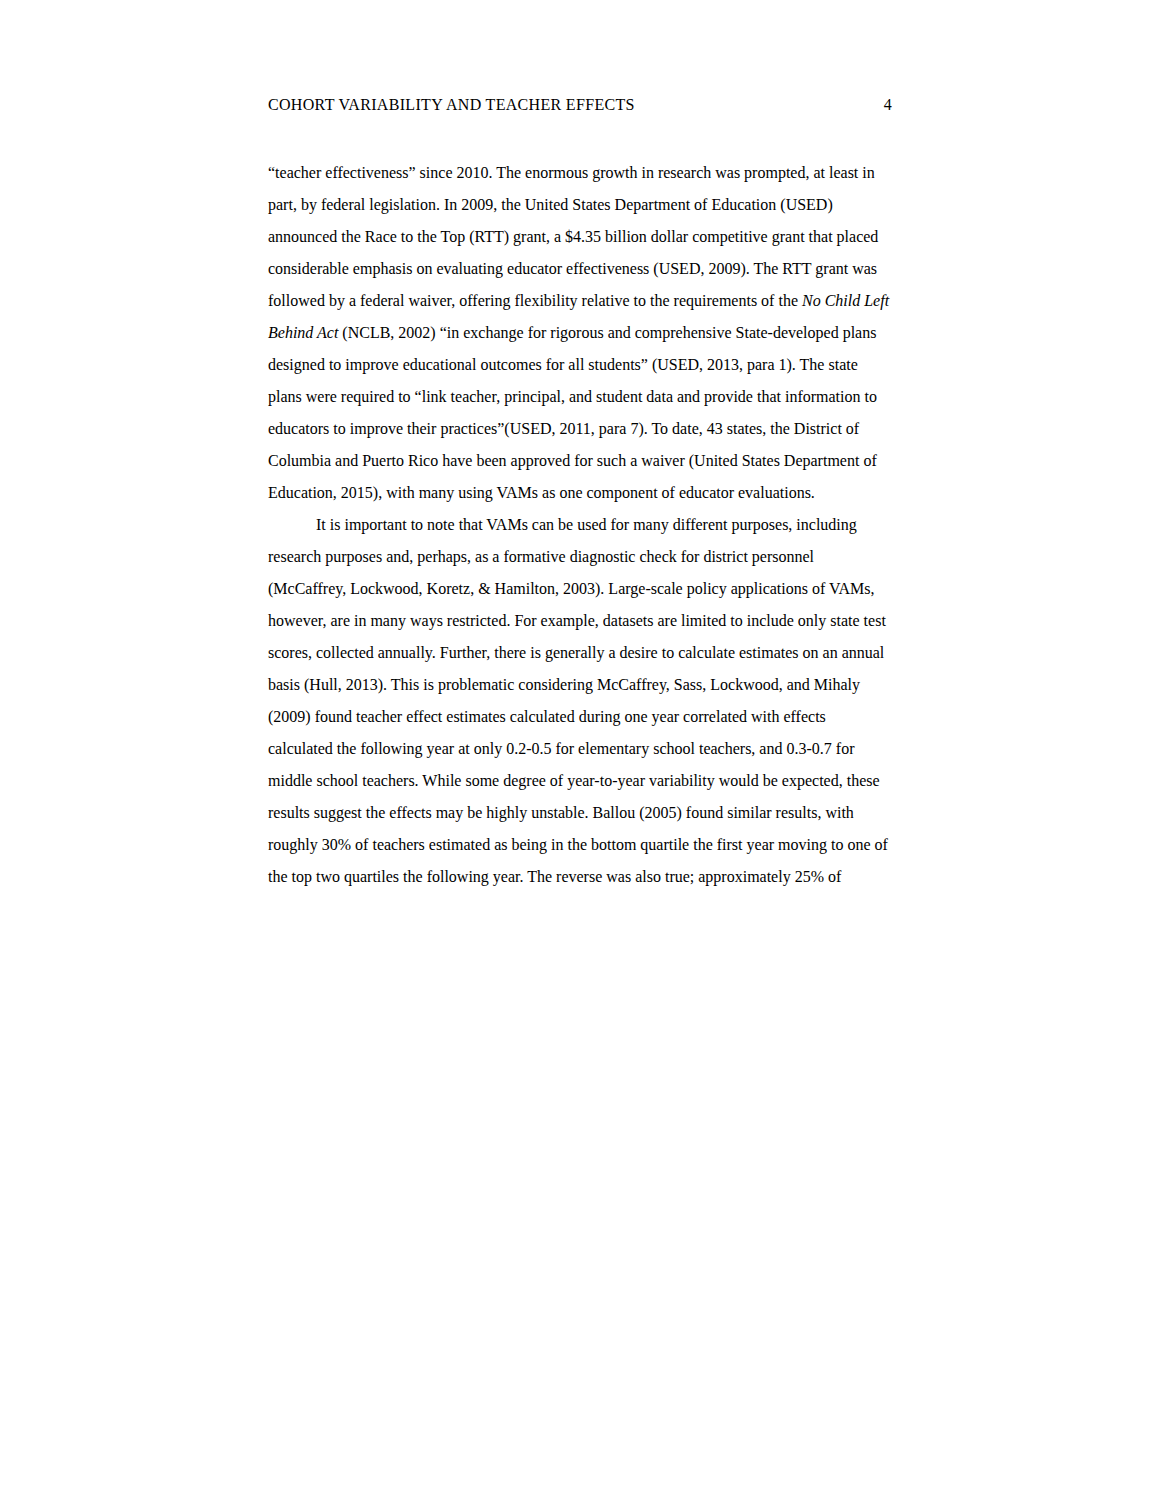Cohort Variability and Teacher Effects 4
“teacher effectiveness” since 2010. The enormous growth in research was prompted, at least in part, by federal legislation. In 2009, the United States Department of Education (USED) announced the Race to the Top (RTT) grant, a $4.35 billion dollar competitive grant that placed considerable emphasis on evaluating educator effectiveness (USED, 2009). The RTT grant was followed by a federal waiver, offering flexibility relative to the requirements of the No Child Left Behind Act (NCLB, 2002) “in exchange for rigorous and comprehensive State-developed plans designed to improve educational outcomes for all students” (USED, 2013, para 1). The state plans were required to “link teacher, principal, and student data and provide that information to educators to improve their practices”(USED, 2011, para 7). To date, 43 states, the District of Columbia and Puerto Rico have been approved for such a waiver (United States Department of Education, 2015), with many using VAMs as one component of educator evaluations.
It is important to note that VAMs can be used for many different purposes, including research purposes and, perhaps, as a formative diagnostic check for district personnel (McCaffrey, Lockwood, Koretz, & Hamilton, 2003). Large-scale policy applications of VAMs, however, are in many ways restricted. For example, datasets are limited to include only state test scores, collected annually. Further, there is generally a desire to calculate estimates on an annual basis (Hull, 2013). This is problematic considering McCaffrey, Sass, Lockwood, and Mihaly (2009) found teacher effect estimates calculated during one year correlated with effects calculated the following year at only 0.2-0.5 for elementary school teachers, and 0.3-0.7 for middle school teachers. While some degree of year-to-year variability would be expected, these results suggest the effects may be highly unstable. Ballou (2005) found similar results, with roughly 30% of teachers estimated as being in the bottom quartile the first year moving to one of the top two quartiles the following year. The reverse was also true; approximately 25% of